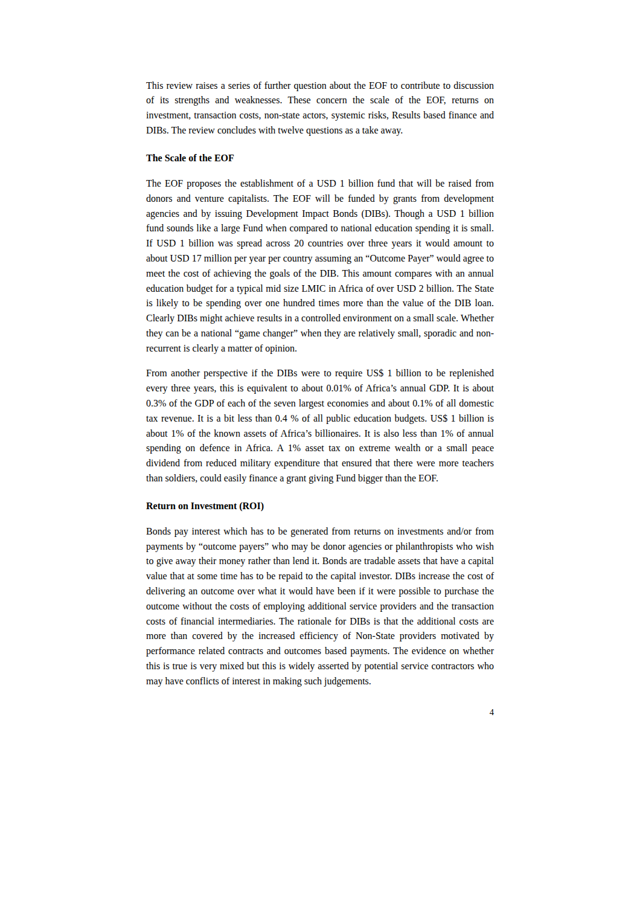This review raises a series of further question about the EOF to contribute to discussion of its strengths and weaknesses. These concern the scale of the EOF, returns on investment, transaction costs, non-state actors, systemic risks, Results based finance and DIBs. The review concludes with twelve questions as a take away.
The Scale of the EOF
The EOF proposes the establishment of a USD 1 billion fund that will be raised from donors and venture capitalists. The EOF will be funded by grants from development agencies and by issuing Development Impact Bonds (DIBs). Though a USD 1 billion fund sounds like a large Fund when compared to national education spending it is small. If USD 1 billion was spread across 20 countries over three years it would amount to about USD 17 million per year per country assuming an “Outcome Payer” would agree to meet the cost of achieving the goals of the DIB. This amount compares with an annual education budget for a typical mid size LMIC in Africa of over USD 2 billion. The State is likely to be spending over one hundred times more than the value of the DIB loan. Clearly DIBs might achieve results in a controlled environment on a small scale. Whether they can be a national “game changer” when they are relatively small, sporadic and non-recurrent is clearly a matter of opinion.
From another perspective if the DIBs were to require US$ 1 billion to be replenished every three years, this is equivalent to about 0.01% of Africa’s annual GDP. It is about 0.3% of the GDP of each of the seven largest economies and about 0.1% of all domestic tax revenue. It is a bit less than 0.4 % of all public education budgets. US$ 1 billion is about 1% of the known assets of Africa’s billionaires. It is also less than 1% of annual spending on defence in Africa. A 1% asset tax on extreme wealth or a small peace dividend from reduced military expenditure that ensured that there were more teachers than soldiers, could easily finance a grant giving Fund bigger than the EOF.
Return on Investment (ROI)
Bonds pay interest which has to be generated from returns on investments and/or from payments by “outcome payers” who may be donor agencies or philanthropists who wish to give away their money rather than lend it. Bonds are tradable assets that have a capital value that at some time has to be repaid to the capital investor. DIBs increase the cost of delivering an outcome over what it would have been if it were possible to purchase the outcome without the costs of employing additional service providers and the transaction costs of financial intermediaries. The rationale for DIBs is that the additional costs are more than covered by the increased efficiency of Non-State providers motivated by performance related contracts and outcomes based payments. The evidence on whether this is true is very mixed but this is widely asserted by potential service contractors who may have conflicts of interest in making such judgements.
4